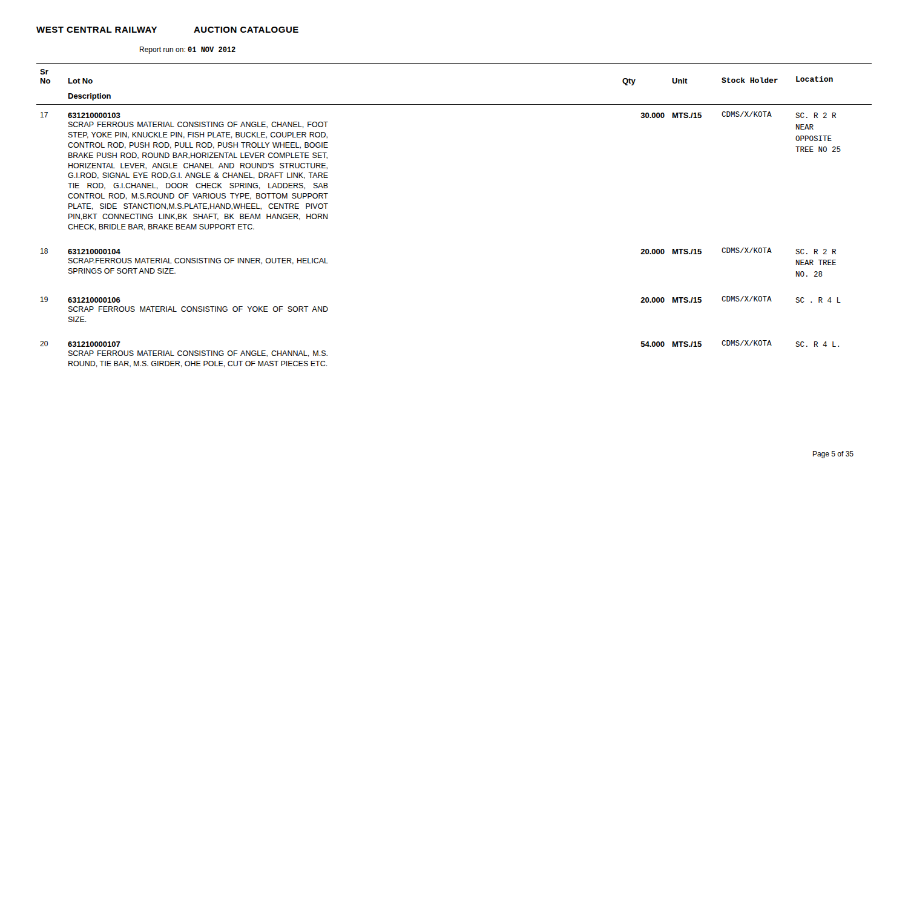WEST CENTRAL RAILWAY AUCTION CATALOGUE
Report run on: 01 NOV 2012
| Sr No | Lot No | Qty | Unit | Stock Holder | Location |
| --- | --- | --- | --- | --- | --- |
| | Description | | | | |
| 17 | 631210000103 SCRAP FERROUS MATERIAL CONSISTING OF ANGLE, CHANEL, FOOT STEP, YOKE PIN, KNUCKLE PIN, FISH PLATE, BUCKLE, COUPLER ROD, CONTROL ROD, PUSH ROD, PULL ROD, PUSH TROLLY WHEEL, BOGIE BRAKE PUSH ROD, ROUND BAR,HORIZENTAL LEVER COMPLETE SET, HORIZENTAL LEVER, ANGLE CHANEL AND ROUND'S STRUCTURE, G.I.ROD, SIGNAL EYE ROD,G.I. ANGLE & CHANEL, DRAFT LINK, TARE TIE ROD, G.I.CHANEL, DOOR CHECK SPRING, LADDERS, SAB CONTROL ROD, M.S.ROUND OF VARIOUS TYPE, BOTTOM SUPPORT PLATE, SIDE STANCTION,M.S.PLATE,HAND,WHEEL, CENTRE PIVOT PIN,BKT CONNECTING LINK,BK SHAFT, BK BEAM HANGER, HORN CHECK, BRIDLE BAR, BRAKE BEAM SUPPORT ETC. | 30.000 | MTS./15 | CDMS/X/KOTA | SC. R 2 R NEAR OPPOSITE TREE NO 25 |
| 18 | 631210000104 SCRAP.FERROUS MATERIAL CONSISTING OF INNER, OUTER, HELICAL SPRINGS OF SORT AND SIZE. | 20.000 | MTS./15 | CDMS/X/KOTA | SC. R 2 R NEAR TREE NO. 28 |
| 19 | 631210000106 SCRAP FERROUS MATERIAL CONSISTING OF YOKE OF SORT AND SIZE. | 20.000 | MTS./15 | CDMS/X/KOTA | SC . R 4 L |
| 20 | 631210000107 SCRAP FERROUS MATERIAL CONSISTING OF ANGLE, CHANNAL, M.S. ROUND, TIE BAR, M.S. GIRDER, OHE POLE, CUT OF MAST PIECES ETC. | 54.000 | MTS./15 | CDMS/X/KOTA | SC. R 4 L. |
Page 5 of 35